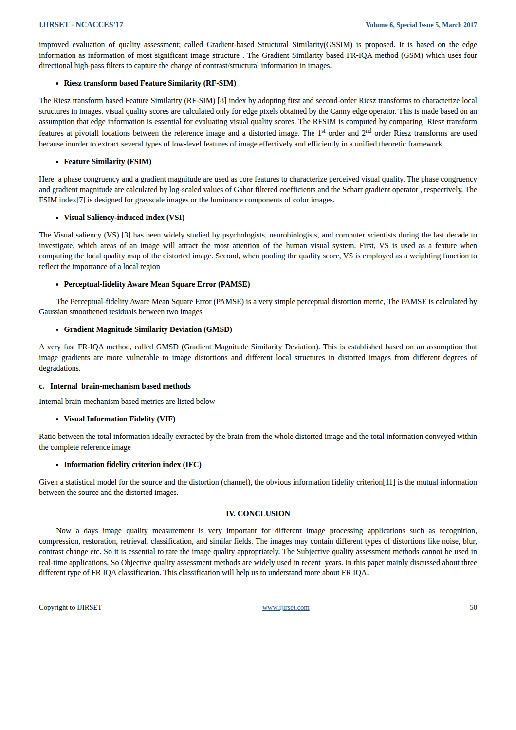IJIRSET - NCACCES'17 Volume 6, Special Issue 5, March 2017
improved evaluation of quality assessment; called Gradient-based Structural Similarity(GSSIM) is proposed. It is based on the edge information as information of most significant image structure . The Gradient Similarity based FR-IQA method (GSM) which uses four directional high-pass filters to capture the change of contrast/structural information in images.
Riesz transform based Feature Similarity (RF-SIM)
The Riesz transform based Feature Similarity (RF-SIM) [8] index by adopting first and second-order Riesz transforms to characterize local structures in images. visual quality scores are calculated only for edge pixels obtained by the Canny edge operator. This is made based on an assumption that edge information is essential for evaluating visual quality scores. The RFSIM is computed by comparing Riesz transform features at pivotall locations between the reference image and a distorted image. The 1st order and 2nd order Riesz transforms are used because inorder to extract several types of low-level features of image effectively and efficiently in a unified theoretic framework.
Feature Similarity (FSIM)
Here a phase congruency and a gradient magnitude are used as core features to characterize perceived visual quality. The phase congruency and gradient magnitude are calculated by log-scaled values of Gabor filtered coefficients and the Scharr gradient operator , respectively. The FSIM index[7] is designed for grayscale images or the luminance components of color images.
Visual Saliency-induced Index (VSI)
The Visual saliency (VS) [3] has been widely studied by psychologists, neurobiologists, and computer scientists during the last decade to investigate, which areas of an image will attract the most attention of the human visual system. First, VS is used as a feature when computing the local quality map of the distorted image. Second, when pooling the quality score, VS is employed as a weighting function to reflect the importance of a local region
Perceptual-fidelity Aware Mean Square Error (PAMSE)
The Perceptual-fidelity Aware Mean Square Error (PAMSE) is a very simple perceptual distortion metric, The PAMSE is calculated by Gaussian smoothened residuals between two images
Gradient Magnitude Similarity Deviation (GMSD)
A very fast FR-IQA method, called GMSD (Gradient Magnitude Similarity Deviation). This is established based on an assumption that image gradients are more vulnerable to image distortions and different local structures in distorted images from different degrees of degradations.
c. Internal brain-mechanism based methods
Internal brain-mechanism based metrics are listed below
Visual Information Fidelity (VIF)
Ratio between the total information ideally extracted by the brain from the whole distorted image and the total information conveyed within the complete reference image
Information fidelity criterion index (IFC)
Given a statistical model for the source and the distortion (channel), the obvious information fidelity criterion[11] is the mutual information between the source and the distorted images.
IV. CONCLUSION
Now a days image quality measurement is very important for different image processing applications such as recognition, compression, restoration, retrieval, classification, and similar fields. The images may contain different types of distortions like noise, blur, contrast change etc. So it is essential to rate the image quality appropriately. The Subjective quality assessment methods cannot be used in real-time applications. So Objective quality assessment methods are widely used in recent years. In this paper mainly discussed about three different type of FR IQA classification. This classification will help us to understand more about FR IQA.
Copyright to IJIRSET www.ijirset.com 50